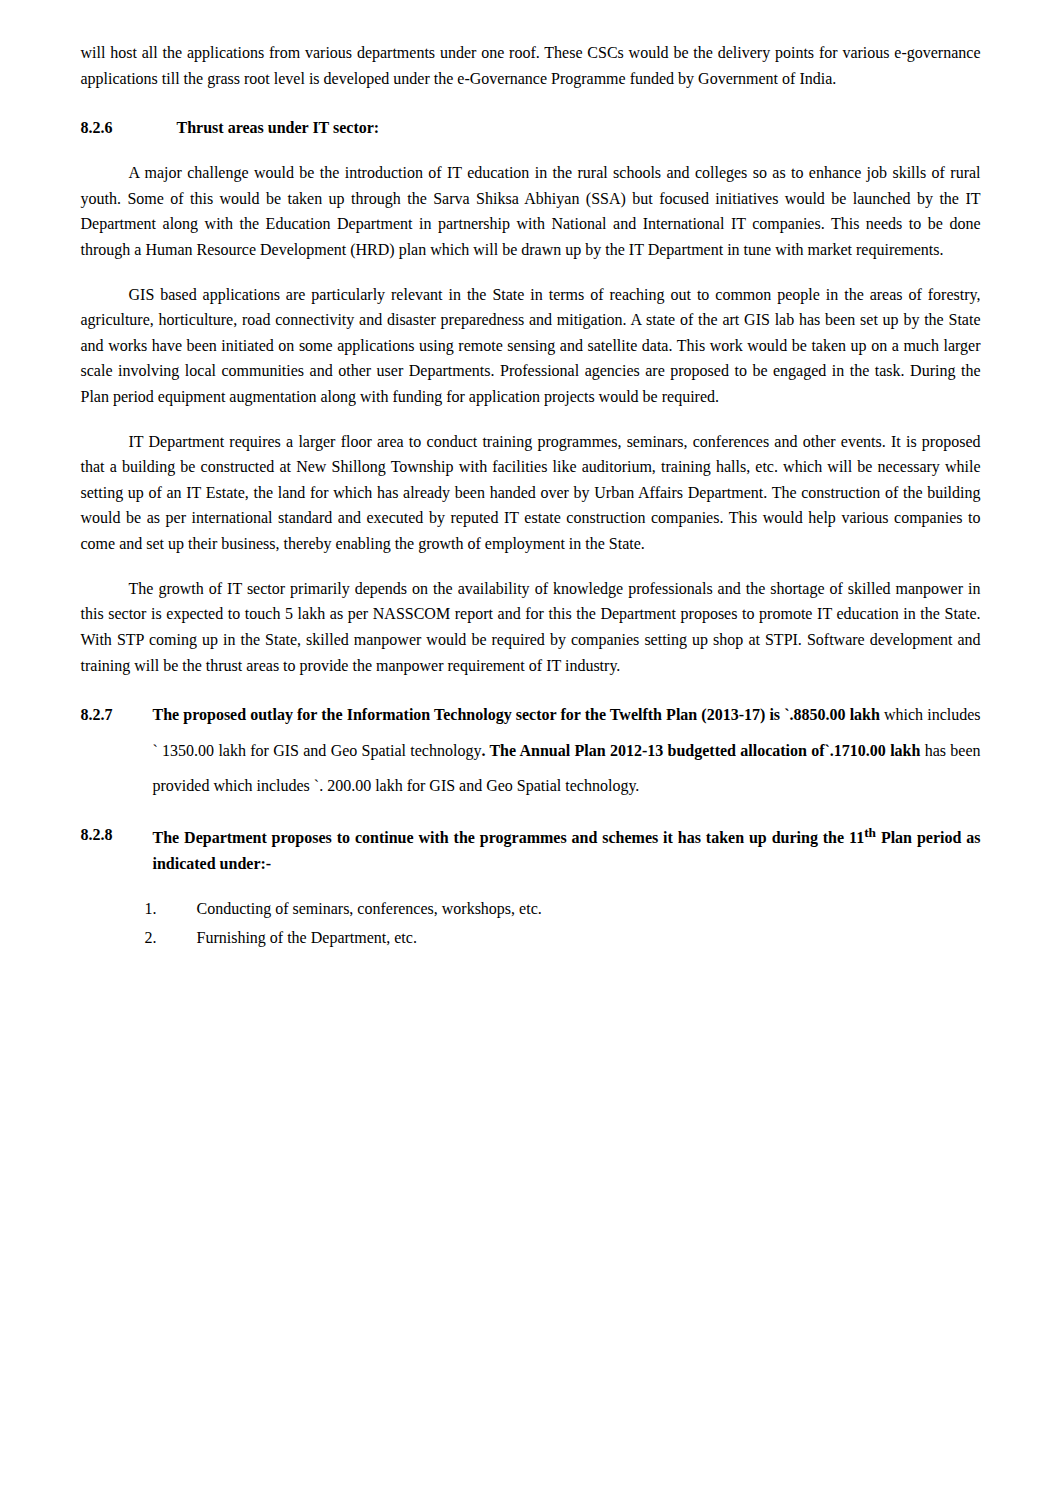will host all the applications from various departments under one roof. These CSCs would be the delivery points for various e-governance applications till the grass root level is developed under the e-Governance Programme funded by Government of India.
8.2.6 Thrust areas under IT sector:
A major challenge would be the introduction of IT education in the rural schools and colleges so as to enhance job skills of rural youth. Some of this would be taken up through the Sarva Shiksa Abhiyan (SSA) but focused initiatives would be launched by the IT Department along with the Education Department in partnership with National and International IT companies. This needs to be done through a Human Resource Development (HRD) plan which will be drawn up by the IT Department in tune with market requirements.
GIS based applications are particularly relevant in the State in terms of reaching out to common people in the areas of forestry, agriculture, horticulture, road connectivity and disaster preparedness and mitigation. A state of the art GIS lab has been set up by the State and works have been initiated on some applications using remote sensing and satellite data. This work would be taken up on a much larger scale involving local communities and other user Departments. Professional agencies are proposed to be engaged in the task. During the Plan period equipment augmentation along with funding for application projects would be required.
IT Department requires a larger floor area to conduct training programmes, seminars, conferences and other events. It is proposed that a building be constructed at New Shillong Township with facilities like auditorium, training halls, etc. which will be necessary while setting up of an IT Estate, the land for which has already been handed over by Urban Affairs Department. The construction of the building would be as per international standard and executed by reputed IT estate construction companies. This would help various companies to come and set up their business, thereby enabling the growth of employment in the State.
The growth of IT sector primarily depends on the availability of knowledge professionals and the shortage of skilled manpower in this sector is expected to touch 5 lakh as per NASSCOM report and for this the Department proposes to promote IT education in the State. With STP coming up in the State, skilled manpower would be required by companies setting up shop at STPI. Software development and training will be the thrust areas to provide the manpower requirement of IT industry.
8.2.7 The proposed outlay for the Information Technology sector for the Twelfth Plan (2013-17) is `.8850.00 lakh which includes ` 1350.00 lakh for GIS and Geo Spatial technology. The Annual Plan 2012-13 budgetted allocation of`.1710.00 lakh has been provided which includes `. 200.00 lakh for GIS and Geo Spatial technology.
8.2.8 The Department proposes to continue with the programmes and schemes it has taken up during the 11th Plan period as indicated under:-
Conducting of seminars, conferences, workshops, etc.
Furnishing of the Department, etc.